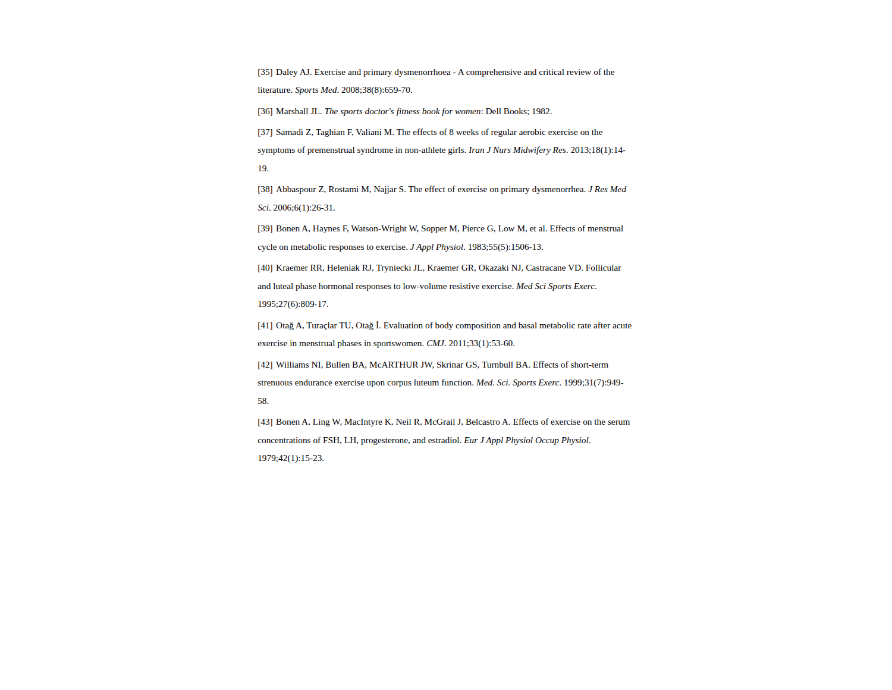[35] Daley AJ. Exercise and primary dysmenorrhoea - A comprehensive and critical review of the literature. Sports Med. 2008;38(8):659-70.
[36] Marshall JL. The sports doctor's fitness book for women: Dell Books; 1982.
[37] Samadi Z, Taghian F, Valiani M. The effects of 8 weeks of regular aerobic exercise on the symptoms of premenstrual syndrome in non-athlete girls. Iran J Nurs Midwifery Res. 2013;18(1):14-19.
[38] Abbaspour Z, Rostami M, Najjar S. The effect of exercise on primary dysmenorrhea. J Res Med Sci. 2006;6(1):26-31.
[39] Bonen A, Haynes F, Watson-Wright W, Sopper M, Pierce G, Low M, et al. Effects of menstrual cycle on metabolic responses to exercise. J Appl Physiol. 1983;55(5):1506-13.
[40] Kraemer RR, Heleniak RJ, Tryniecki JL, Kraemer GR, Okazaki NJ, Castracane VD. Follicular and luteal phase hormonal responses to low-volume resistive exercise. Med Sci Sports Exerc. 1995;27(6):809-17.
[41] Otağ A, Turaçlar TU, Otağ İ. Evaluation of body composition and basal metabolic rate after acute exercise in menstrual phases in sportswomen. CMJ. 2011;33(1):53-60.
[42] Williams NI, Bullen BA, McARTHUR JW, Skrinar GS, Turnbull BA. Effects of short-term strenuous endurance exercise upon corpus luteum function. Med. Sci. Sports Exerc. 1999;31(7):949-58.
[43] Bonen A, Ling W, MacIntyre K, Neil R, McGrail J, Belcastro A. Effects of exercise on the serum concentrations of FSH, LH, progesterone, and estradiol. Eur J Appl Physiol Occup Physiol. 1979;42(1):15-23.